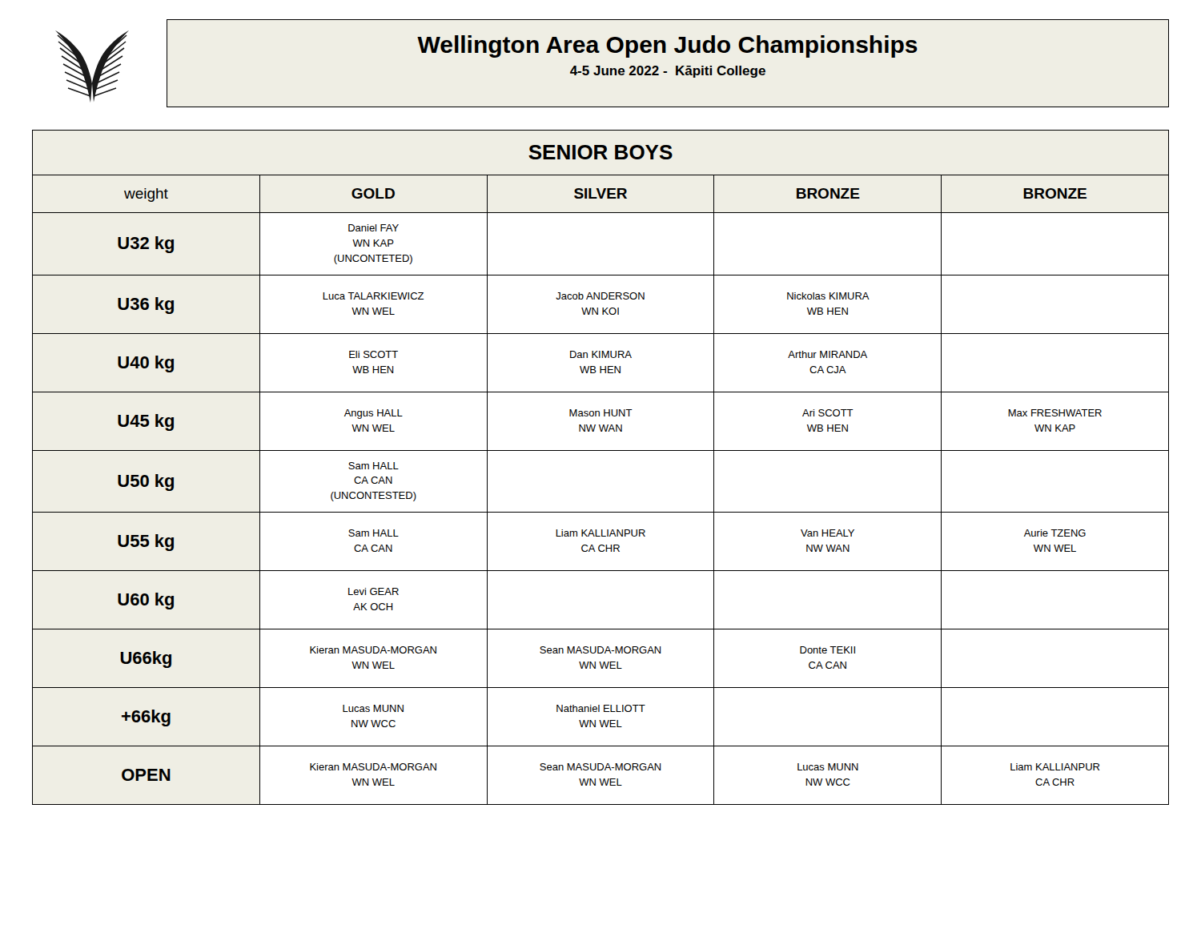Wellington Area Open Judo Championships
4-5 June 2022 - Kāpiti College
SENIOR BOYS
| weight | GOLD | SILVER | BRONZE | BRONZE |
| --- | --- | --- | --- | --- |
| U32 kg | Daniel FAY WN KAP (UNCONTETED) | | | |
| U36 kg | Luca TALARKIEWICZ WN WEL | Jacob ANDERSON WN KOI | Nickolas KIMURA WB HEN | |
| U40 kg | Eli SCOTT WB HEN | Dan KIMURA WB HEN | Arthur MIRANDA CA CJA | |
| U45 kg | Angus HALL WN WEL | Mason HUNT NW WAN | Ari SCOTT WB HEN | Max FRESHWATER WN KAP |
| U50 kg | Sam HALL CA CAN (UNCONTESTED) | | | |
| U55 kg | Sam HALL CA CAN | Liam KALLIANPUR CA CHR | Van HEALY NW WAN | Aurie TZENG WN WEL |
| U60 kg | Levi GEAR AK OCH | | | |
| U66kg | Kieran MASUDA-MORGAN WN WEL | Sean MASUDA-MORGAN WN WEL | Donte TEKII CA CAN | |
| +66kg | Lucas MUNN NW WCC | Nathaniel ELLIOTT WN WEL | | |
| OPEN | Kieran MASUDA-MORGAN WN WEL | Sean MASUDA-MORGAN WN WEL | Lucas MUNN NW WCC | Liam KALLIANPUR CA CHR |